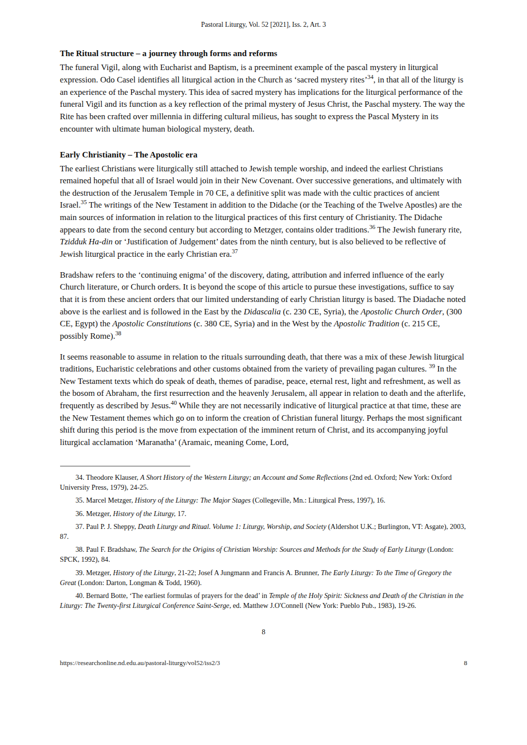Pastoral Liturgy, Vol. 52 [2021], Iss. 2, Art. 3
The Ritual structure – a journey through forms and reforms
The funeral Vigil, along with Eucharist and Baptism, is a preeminent example of the pascal mystery in liturgical expression. Odo Casel identifies all liturgical action in the Church as ‘sacred mystery rites’34, in that all of the liturgy is an experience of the Paschal mystery. This idea of sacred mystery has implications for the liturgical performance of the funeral Vigil and its function as a key reflection of the primal mystery of Jesus Christ, the Paschal mystery. The way the Rite has been crafted over millennia in differing cultural milieus, has sought to express the Pascal Mystery in its encounter with ultimate human biological mystery, death.
Early Christianity – The Apostolic era
The earliest Christians were liturgically still attached to Jewish temple worship, and indeed the earliest Christians remained hopeful that all of Israel would join in their New Covenant. Over successive generations, and ultimately with the destruction of the Jerusalem Temple in 70 CE, a definitive split was made with the cultic practices of ancient Israel.35 The writings of the New Testament in addition to the Didache (or the Teaching of the Twelve Apostles) are the main sources of information in relation to the liturgical practices of this first century of Christianity. The Didache appears to date from the second century but according to Metzger, contains older traditions.36 The Jewish funerary rite, Tzidduk Ha-din or ‘Justification of Judgement’ dates from the ninth century, but is also believed to be reflective of Jewish liturgical practice in the early Christian era.37
Bradshaw refers to the ‘continuing enigma’ of the discovery, dating, attribution and inferred influence of the early Church literature, or Church orders. It is beyond the scope of this article to pursue these investigations, suffice to say that it is from these ancient orders that our limited understanding of early Christian liturgy is based. The Diadache noted above is the earliest and is followed in the East by the Didascalia (c. 230 CE, Syria), the Apostolic Church Order, (300 CE, Egypt) the Apostolic Constitutions (c. 380 CE, Syria) and in the West by the Apostolic Tradition (c. 215 CE, possibly Rome).38
It seems reasonable to assume in relation to the rituals surrounding death, that there was a mix of these Jewish liturgical traditions, Eucharistic celebrations and other customs obtained from the variety of prevailing pagan cultures. 39 In the New Testament texts which do speak of death, themes of paradise, peace, eternal rest, light and refreshment, as well as the bosom of Abraham, the first resurrection and the heavenly Jerusalem, all appear in relation to death and the afterlife, frequently as described by Jesus.40 While they are not necessarily indicative of liturgical practice at that time, these are the New Testament themes which go on to inform the creation of Christian funeral liturgy. Perhaps the most significant shift during this period is the move from expectation of the imminent return of Christ, and its accompanying joyful liturgical acclamation ‘Maranatha’ (Aramaic, meaning Come, Lord,
34. Theodore Klauser, A Short History of the Western Liturgy; an Account and Some Reflections (2nd ed. Oxford; New York: Oxford University Press, 1979), 24-25.
35. Marcel Metzger, History of the Liturgy: The Major Stages (Collegeville, Mn.: Liturgical Press, 1997), 16.
36. Metzger, History of the Liturgy, 17.
37. Paul P. J. Sheppy, Death Liturgy and Ritual. Volume 1: Liturgy, Worship, and Society (Aldershot U.K.; Burlington, VT: Asgate), 2003, 87.
38. Paul F. Bradshaw, The Search for the Origins of Christian Worship: Sources and Methods for the Study of Early Liturgy (London: SPCK, 1992), 84.
39. Metzger, History of the Liturgy, 21-22; Josef A Jungmann and Francis A. Brunner, The Early Liturgy: To the Time of Gregory the Great (London: Darton, Longman & Todd, 1960).
40. Bernard Botte, ‘The earliest formulas of prayers for the dead’ in Temple of the Holy Spirit: Sickness and Death of the Christian in the Liturgy: The Twenty-first Liturgical Conference Saint-Serge, ed. Matthew J.O'Connell (New York: Pueblo Pub., 1983), 19-26.
8
https://researchonline.nd.edu.au/pastoral-liturgy/vol52/iss2/3 8